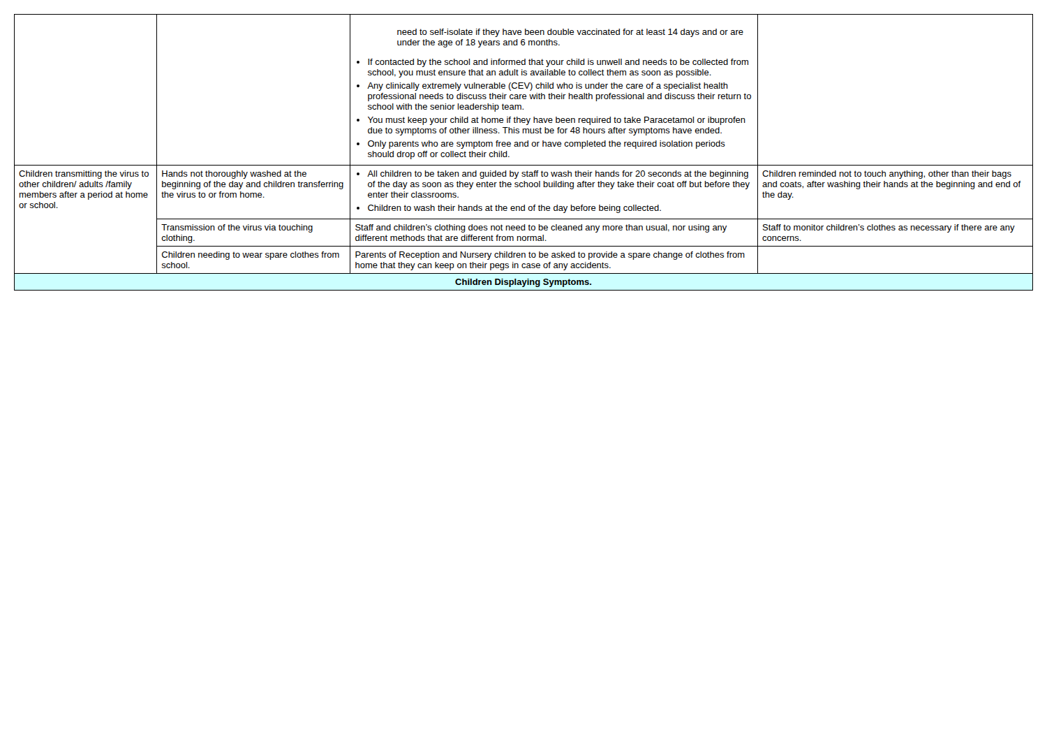| | | need to self-isolate if they have been double vaccinated for at least 14 days and or are under the age of 18 years and 6 months. If contacted by the school and informed that your child is unwell and needs to be collected from school, you must ensure that an adult is available to collect them as soon as possible. Any clinically extremely vulnerable (CEV) child who is under the care of a specialist health professional needs to discuss their care with their health professional and discuss their return to school with the senior leadership team. You must keep your child at home if they have been required to take Paracetamol or ibuprofen due to symptoms of other illness. This must be for 48 hours after symptoms have ended. Only parents who are symptom free and or have completed the required isolation periods should drop off or collect their child. | |
| Children transmitting the virus to other children/ adults /family members after a period at home or school. | Hands not thoroughly washed at the beginning of the day and children transferring the virus to or from home. | All children to be taken and guided by staff to wash their hands for 20 seconds at the beginning of the day as soon as they enter the school building after they take their coat off but before they enter their classrooms. Children to wash their hands at the end of the day before being collected. | Children reminded not to touch anything, other than their bags and coats, after washing their hands at the beginning and end of the day. |
| Transmission of the virus via touching clothing. | Staff and children’s clothing does not need to be cleaned any more than usual, nor using any different methods that are different from normal. | Staff to monitor children’s clothes as necessary if there are any concerns. |
| Children needing to wear spare clothes from school. | Parents of Reception and Nursery children to be asked to provide a spare change of clothes from home that they can keep on their pegs in case of any accidents. | |
| Children Displaying Symptoms. |